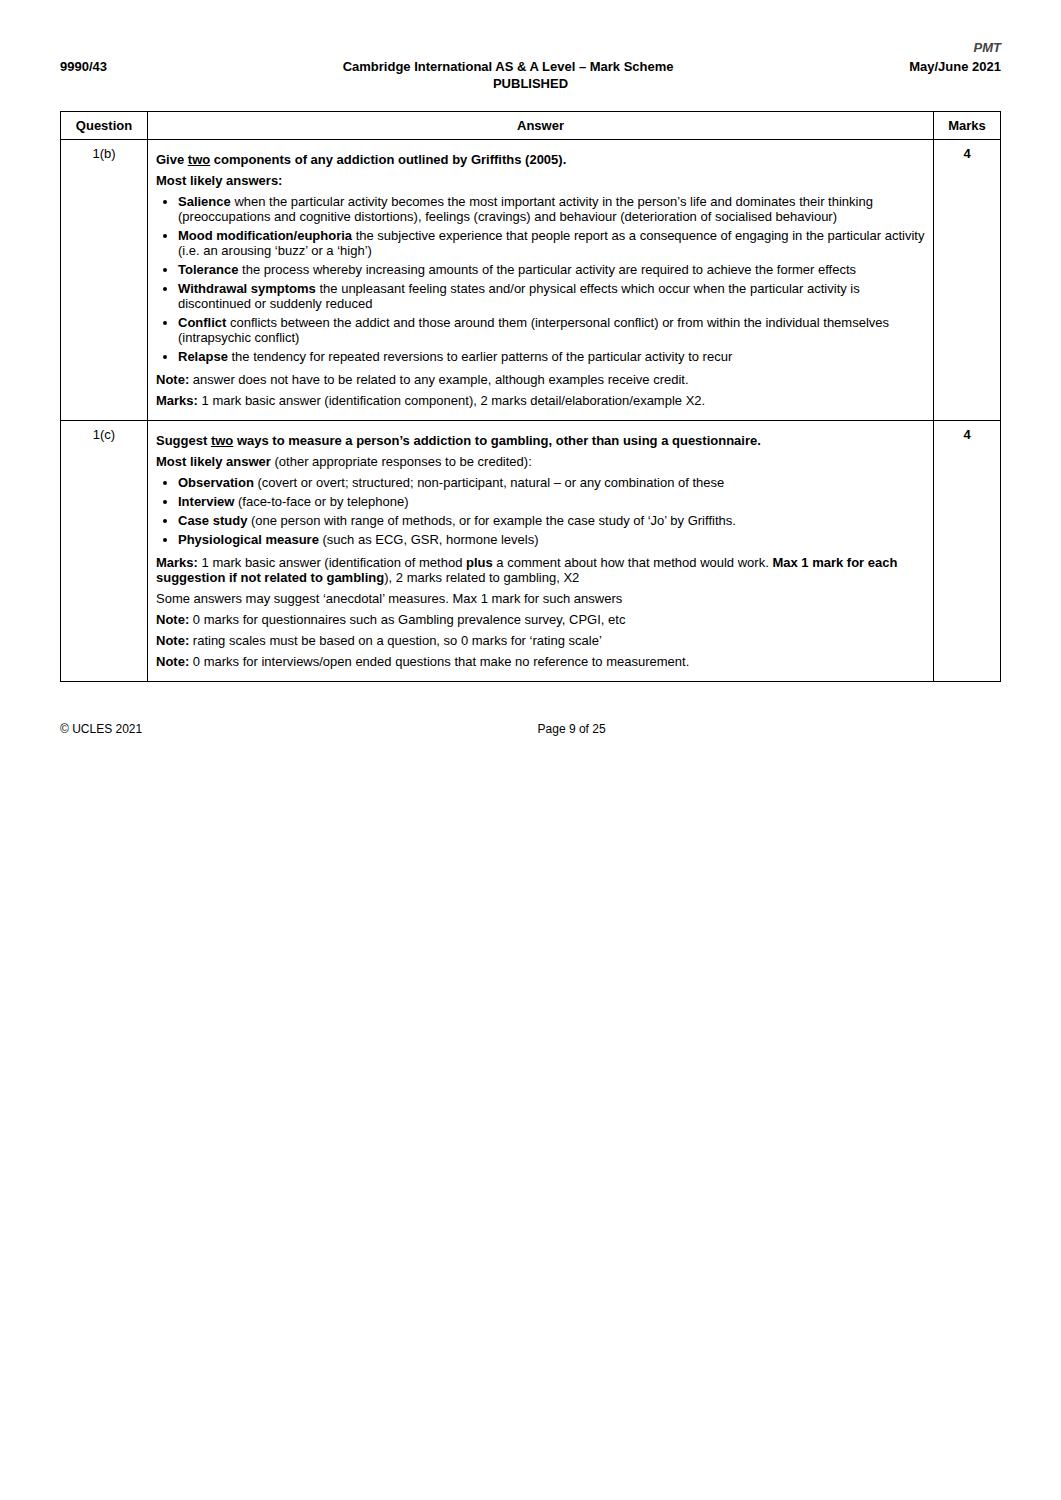PMT
9990/43
Cambridge International AS & A Level – Mark Scheme
May/June 2021
PUBLISHED
| Question | Answer | Marks |
| --- | --- | --- |
| 1(b) | Give two components of any addiction outlined by Griffiths (2005). Most likely answers: Salience when the particular activity becomes the most important activity in the person’s life and dominates their thinking (preoccupations and cognitive distortions), feelings (cravings) and behaviour (deterioration of socialised behaviour) Mood modification/euphoria the subjective experience that people report as a consequence of engaging in the particular activity (i.e. an arousing ‘buzz’ or a ‘high’) Tolerance the process whereby increasing amounts of the particular activity are required to achieve the former effects Withdrawal symptoms the unpleasant feeling states and/or physical effects which occur when the particular activity is discontinued or suddenly reduced Conflict conflicts between the addict and those around them (interpersonal conflict) or from within the individual themselves (intrapsychic conflict) Relapse the tendency for repeated reversions to earlier patterns of the particular activity to recur Note: answer does not have to be related to any example, although examples receive credit. Marks: 1 mark basic answer (identification component), 2 marks detail/elaboration/example X2. | 4 |
| 1(c) | Suggest two ways to measure a person’s addiction to gambling, other than using a questionnaire. Most likely answer (other appropriate responses to be credited): Observation (covert or overt; structured; non-participant, natural – or any combination of these Interview (face-to-face or by telephone) Case study (one person with range of methods, or for example the case study of ‘Jo’ by Griffiths. Physiological measure (such as ECG, GSR, hormone levels) Marks: 1 mark basic answer (identification of method plus a comment about how that method would work. Max 1 mark for each suggestion if not related to gambling ), 2 marks related to gambling, X2 Some answers may suggest ‘anecdotal’ measures. Max 1 mark for such answers Note: 0 marks for questionnaires such as Gambling prevalence survey, CPGI, etc Note: rating scales must be based on a question, so 0 marks for ‘rating scale’ Note: 0 marks for interviews/open ended questions that make no reference to measurement. | 4 |
© UCLES 2021
Page 9 of 25